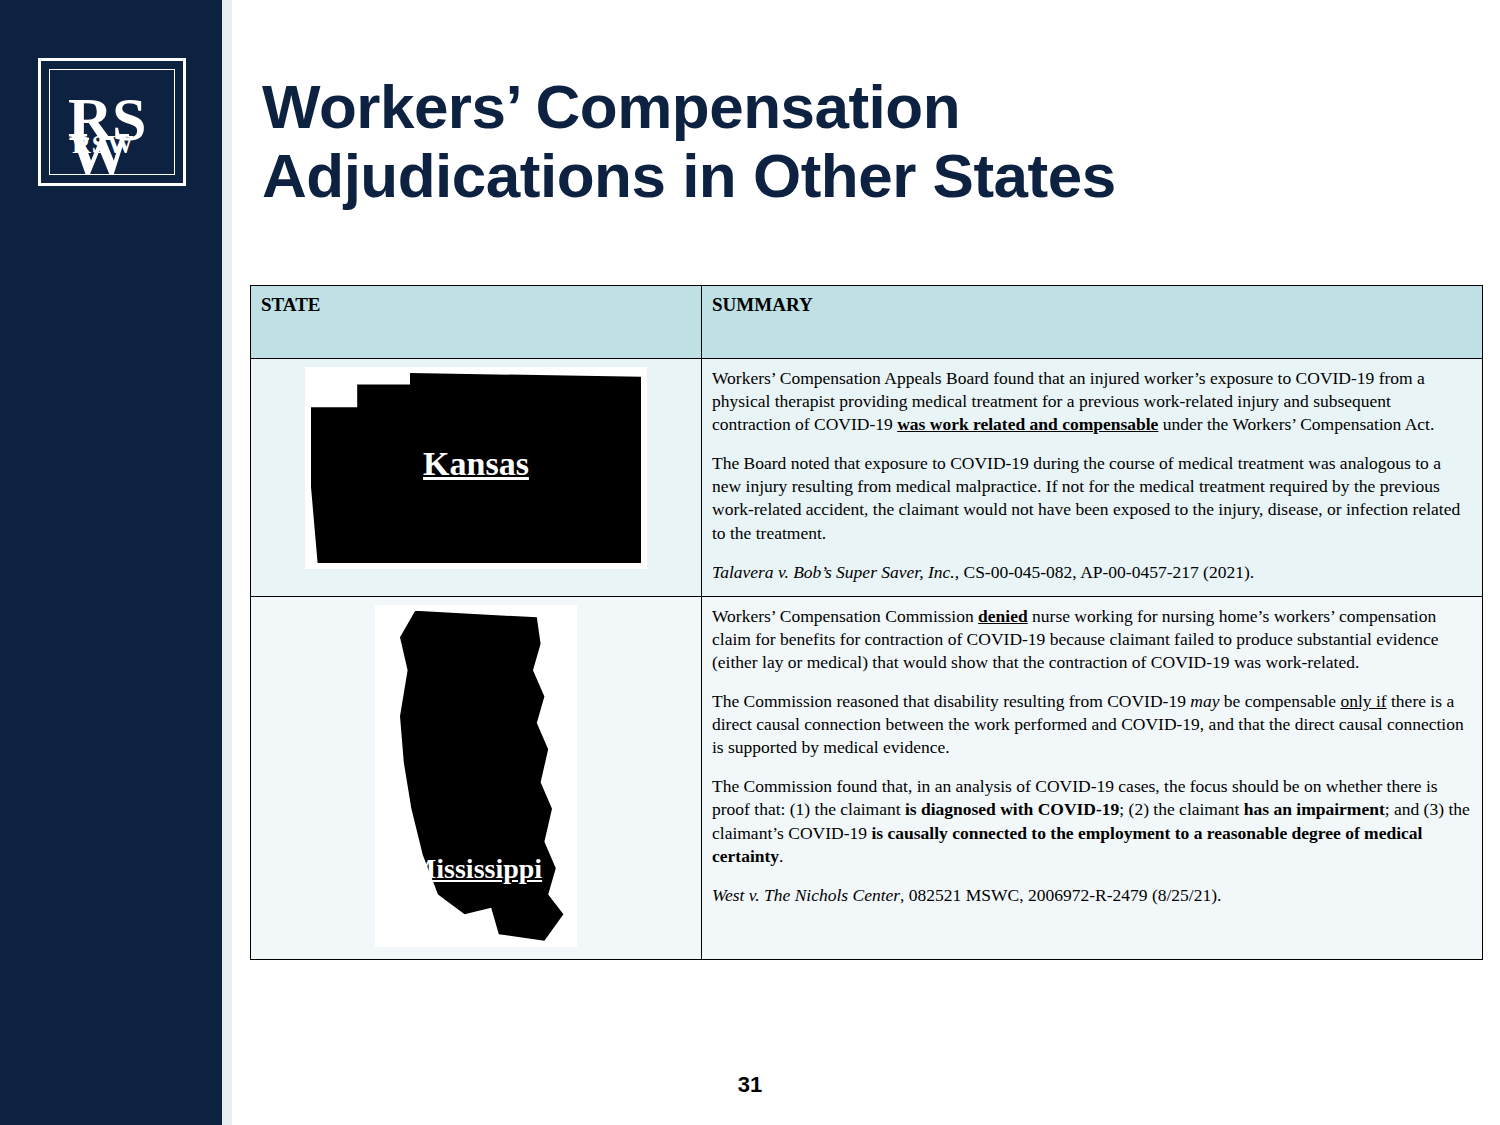R S W RSW
Workers’ Compensation
Adjudications in Other States
| STATE | SUMMARY |
| --- | --- |
| Kansas | Workers’ Compensation Appeals Board found that an injured worker’s exposure to COVID-19 from a physical therapist providing medical treatment for a previous work-related injury and subsequent contraction of COVID-19 was work related and compensable under the Workers’ Compensation Act. The Board noted that exposure to COVID-19 during the course of medical treatment was analogous to a new injury resulting from medical malpractice. If not for the medical treatment required by the previous work-related accident, the claimant would not have been exposed to the injury, disease, or infection related to the treatment. Talavera v. Bob’s Super Saver, Inc., CS-00-045-082, AP-00-0457-217 (2021). |
| Mississippi | Workers’ Compensation Commission denied nurse working for nursing home’s workers’ compensation claim for benefits for contraction of COVID-19 because claimant failed to produce substantial evidence (either lay or medical) that would show that the contraction of COVID-19 was work-related. The Commission reasoned that disability resulting from COVID-19 may be compensable only if there is a direct causal connection between the work performed and COVID-19, and that the direct causal connection is supported by medical evidence. The Commission found that, in an analysis of COVID-19 cases, the focus should be on whether there is proof that: (1) the claimant is diagnosed with COVID-19 ; (2) the claimant has an impairment ; and (3) the claimant’s COVID-19 is causally connected to the employment to a reasonable degree of medical certainty . West v. The Nichols Center , 082521 MSWC, 2006972-R-2479 (8/25/21). |
31